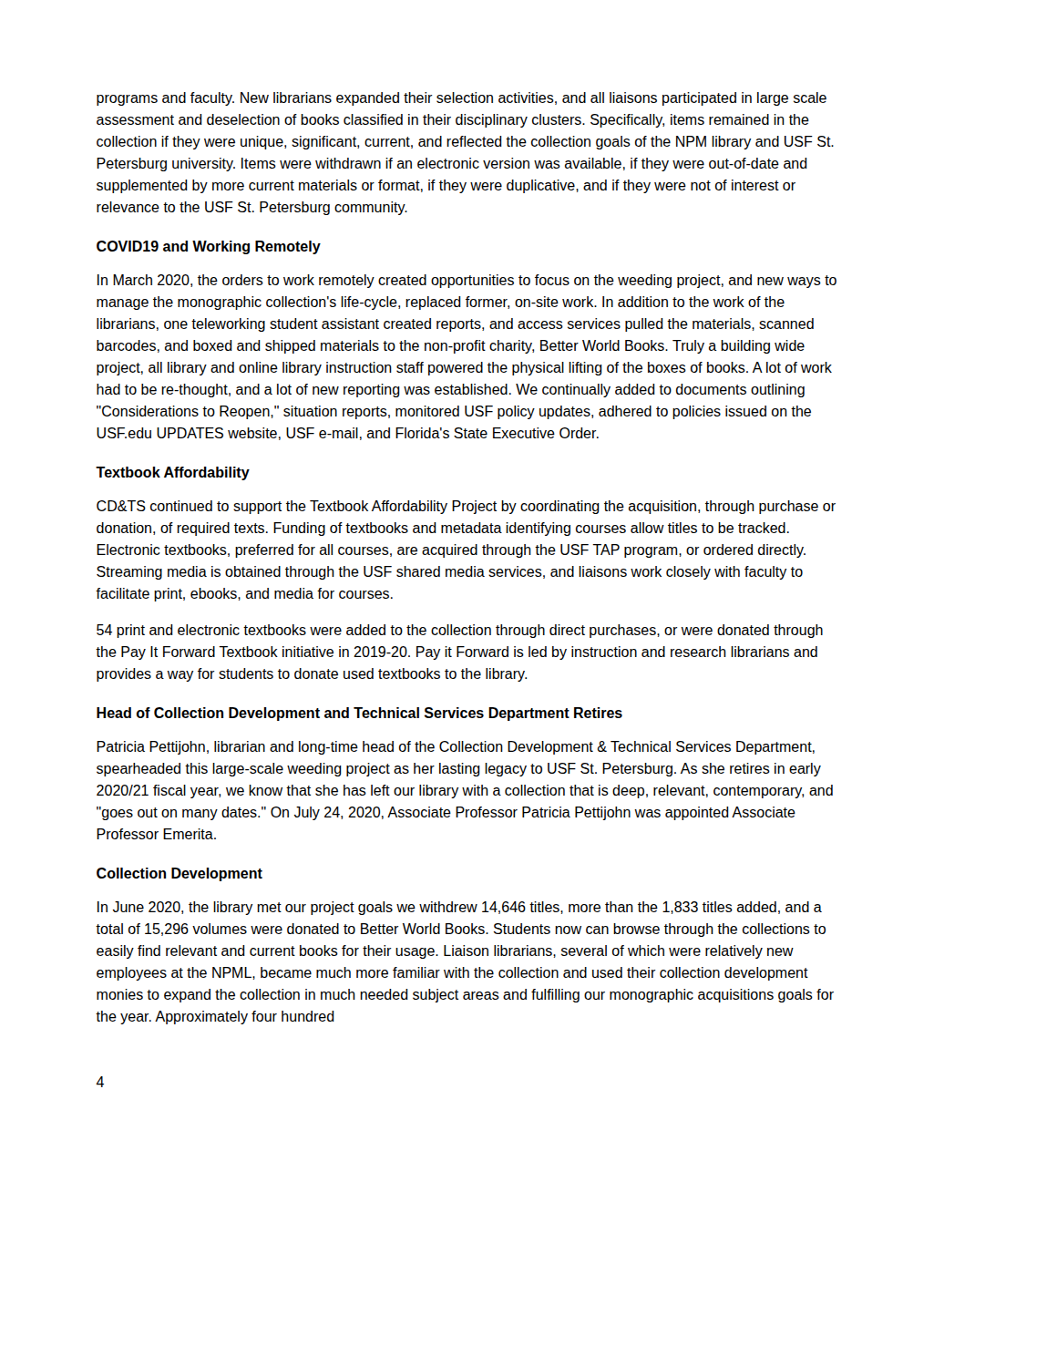programs and faculty. New librarians expanded their selection activities, and all liaisons participated in large scale assessment and deselection of books classified in their disciplinary clusters. Specifically, items remained in the collection if they were unique, significant, current, and reflected the collection goals of the NPM library and USF St. Petersburg university. Items were withdrawn if an electronic version was available, if they were out-of-date and supplemented by more current materials or format, if they were duplicative, and if they were not of interest or relevance to the USF St. Petersburg community.
COVID19 and Working Remotely
In March 2020, the orders to work remotely created opportunities to focus on the weeding project, and new ways to manage the monographic collection's life-cycle, replaced former, on-site work. In addition to the work of the librarians, one teleworking student assistant created reports, and access services pulled the materials, scanned barcodes, and boxed and shipped materials to the non-profit charity, Better World Books. Truly a building wide project, all library and online library instruction staff powered the physical lifting of the boxes of books. A lot of work had to be re-thought, and a lot of new reporting was established. We continually added to documents outlining "Considerations to Reopen," situation reports, monitored USF policy updates, adhered to policies issued on the USF.edu UPDATES website, USF e-mail, and Florida's State Executive Order.
Textbook Affordability
CD&TS continued to support the Textbook Affordability Project by coordinating the acquisition, through purchase or donation, of required texts. Funding of textbooks and metadata identifying courses allow titles to be tracked. Electronic textbooks, preferred for all courses, are acquired through the USF TAP program, or ordered directly. Streaming media is obtained through the USF shared media services, and liaisons work closely with faculty to facilitate print, ebooks, and media for courses.
54 print and electronic textbooks were added to the collection through direct purchases, or were donated through the Pay It Forward Textbook initiative in 2019-20. Pay it Forward is led by instruction and research librarians and provides a way for students to donate used textbooks to the library.
Head of Collection Development and Technical Services Department Retires
Patricia Pettijohn, librarian and long-time head of the Collection Development & Technical Services Department, spearheaded this large-scale weeding project as her lasting legacy to USF St. Petersburg. As she retires in early 2020/21 fiscal year, we know that she has left our library with a collection that is deep, relevant, contemporary, and "goes out on many dates." On July 24, 2020, Associate Professor Patricia Pettijohn was appointed Associate Professor Emerita.
Collection Development
In June 2020, the library met our project goals we withdrew 14,646 titles, more than the 1,833 titles added, and a total of 15,296 volumes were donated to Better World Books. Students now can browse through the collections to easily find relevant and current books for their usage. Liaison librarians, several of which were relatively new employees at the NPML, became much more familiar with the collection and used their collection development monies to expand the collection in much needed subject areas and fulfilling our monographic acquisitions goals for the year. Approximately four hundred
4